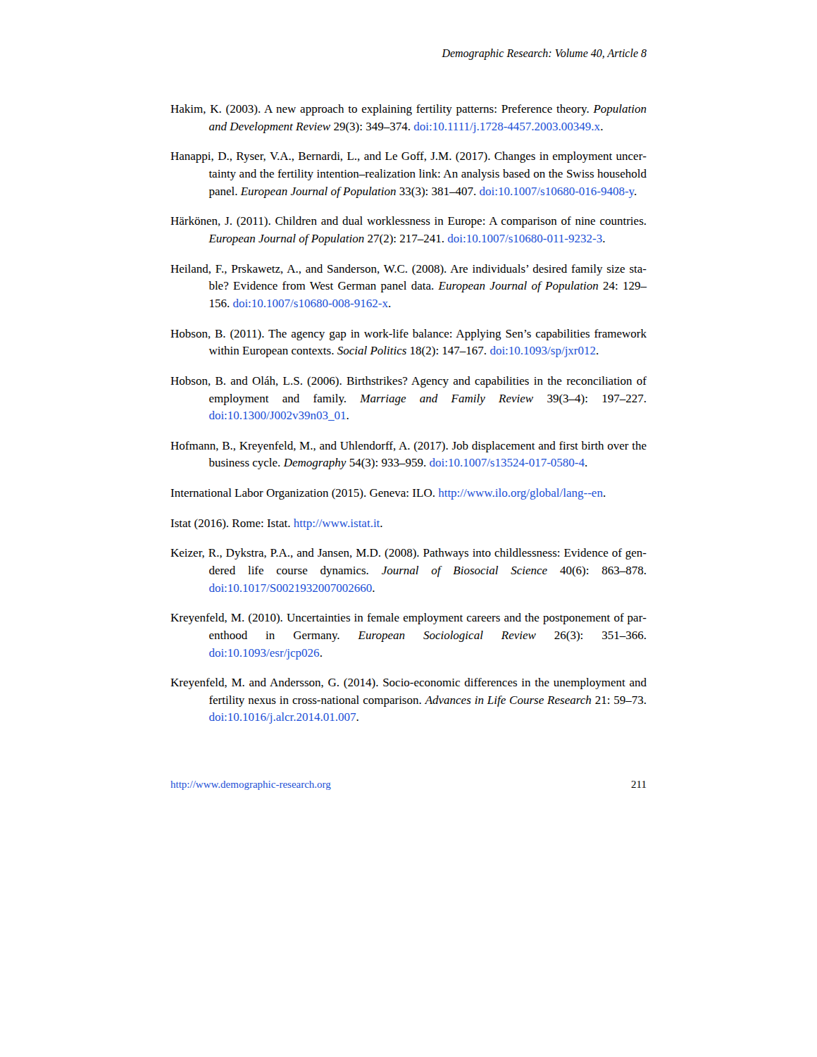Demographic Research: Volume 40, Article 8
Hakim, K. (2003). A new approach to explaining fertility patterns: Preference theory. Population and Development Review 29(3): 349–374. doi:10.1111/j.1728-4457.2003.00349.x.
Hanappi, D., Ryser, V.A., Bernardi, L., and Le Goff, J.M. (2017). Changes in employment uncertainty and the fertility intention–realization link: An analysis based on the Swiss household panel. European Journal of Population 33(3): 381–407. doi:10.1007/s10680-016-9408-y.
Härkönen, J. (2011). Children and dual worklessness in Europe: A comparison of nine countries. European Journal of Population 27(2): 217–241. doi:10.1007/s10680-011-9232-3.
Heiland, F., Prskawetz, A., and Sanderson, W.C. (2008). Are individuals’ desired family size stable? Evidence from West German panel data. European Journal of Population 24: 129–156. doi:10.1007/s10680-008-9162-x.
Hobson, B. (2011). The agency gap in work-life balance: Applying Sen’s capabilities framework within European contexts. Social Politics 18(2): 147–167. doi:10.1093/sp/jxr012.
Hobson, B. and Oláh, L.S. (2006). Birthstrikes? Agency and capabilities in the reconciliation of employment and family. Marriage and Family Review 39(3–4): 197–227. doi:10.1300/J002v39n03_01.
Hofmann, B., Kreyenfeld, M., and Uhlendorff, A. (2017). Job displacement and first birth over the business cycle. Demography 54(3): 933–959. doi:10.1007/s13524-017-0580-4.
International Labor Organization (2015). Geneva: ILO. http://www.ilo.org/global/lang--en.
Istat (2016). Rome: Istat. http://www.istat.it.
Keizer, R., Dykstra, P.A., and Jansen, M.D. (2008). Pathways into childlessness: Evidence of gendered life course dynamics. Journal of Biosocial Science 40(6): 863–878. doi:10.1017/S0021932007002660.
Kreyenfeld, M. (2010). Uncertainties in female employment careers and the postponement of parenthood in Germany. European Sociological Review 26(3): 351–366. doi:10.1093/esr/jcp026.
Kreyenfeld, M. and Andersson, G. (2014). Socio-economic differences in the unemployment and fertility nexus in cross-national comparison. Advances in Life Course Research 21: 59–73. doi:10.1016/j.alcr.2014.01.007.
http://www.demographic-research.org 211